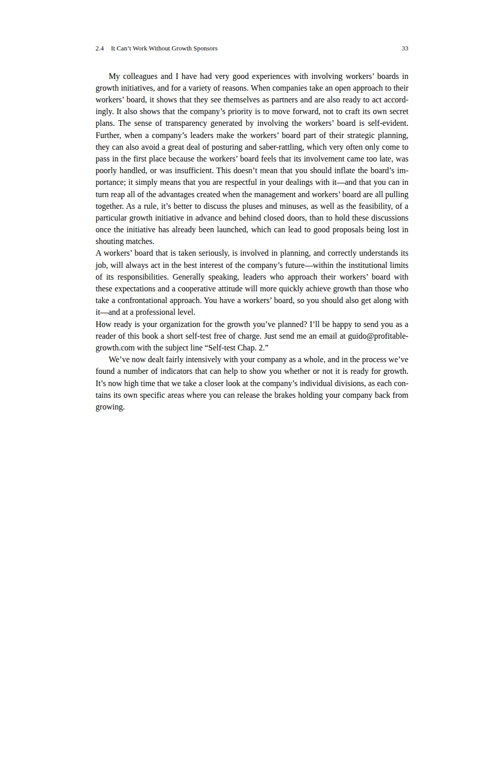2.4 It Can’t Work Without Growth Sponsors
33
My colleagues and I have had very good experiences with involving workers’ boards in growth initiatives, and for a variety of reasons. When companies take an open approach to their workers’ board, it shows that they see themselves as partners and are also ready to act accordingly. It also shows that the company’s priority is to move forward, not to craft its own secret plans. The sense of transparency generated by involving the workers’ board is self-evident. Further, when a company’s leaders make the workers’ board part of their strategic planning, they can also avoid a great deal of posturing and saber-rattling, which very often only come to pass in the first place because the workers’ board feels that its involvement came too late, was poorly handled, or was insufficient. This doesn’t mean that you should inflate the board’s importance; it simply means that you are respectful in your dealings with it—and that you can in turn reap all of the advantages created when the management and workers’ board are all pulling together. As a rule, it’s better to discuss the pluses and minuses, as well as the feasibility, of a particular growth initiative in advance and behind closed doors, than to hold these discussions once the initiative has already been launched, which can lead to good proposals being lost in shouting matches.
A workers’ board that is taken seriously, is involved in planning, and correctly understands its job, will always act in the best interest of the company’s future—within the institutional limits of its responsibilities. Generally speaking, leaders who approach their workers’ board with these expectations and a cooperative attitude will more quickly achieve growth than those who take a confrontational approach. You have a workers’ board, so you should also get along with it—and at a professional level.
How ready is your organization for the growth you’ve planned? I’ll be happy to send you as a reader of this book a short self-test free of charge. Just send me an email at guido@profitable-growth.com with the subject line “Self-test Chap. 2.”
We’ve now dealt fairly intensively with your company as a whole, and in the process we’ve found a number of indicators that can help to show you whether or not it is ready for growth. It’s now high time that we take a closer look at the company’s individual divisions, as each contains its own specific areas where you can release the brakes holding your company back from growing.